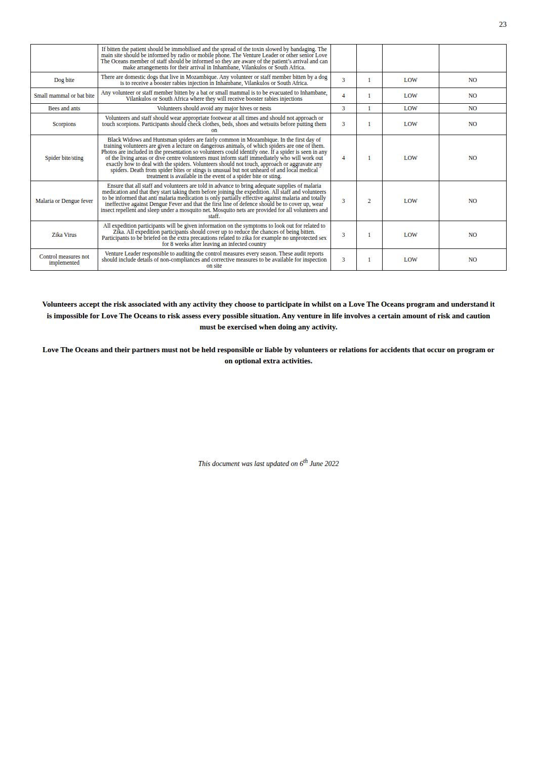23
| | If bitten the patient should be immobilised and the spread of the toxin slowed by bandaging. The main site should be informed by radio or mobile phone. The Venture Leader or other senior Love The Oceans member of staff should be informed so they are aware of the patient’s arrival and can make arrangements for their arrival in Inhambane, Vilankulos or South Africa. | | | | |
| Dog bite | There are domestic dogs that live in Mozambique. Any volunteer or staff member bitten by a dog is to receive a booster rabies injection in Inhambane, Vilankulos or South Africa. | 3 | 1 | LOW | NO |
| Small mammal or bat bite | Any volunteer or staff member bitten by a bat or small mammal is to be evacuated to Inhambane, Vilankulos or South Africa where they will receive booster rabies injections | 4 | 1 | LOW | NO |
| Bees and ants | Volunteers should avoid any major hives or nests | 3 | 1 | LOW | NO |
| Scorpions | Volunteers and staff should wear appropriate footwear at all times and should not approach or touch scorpions. Participants should check clothes, beds, shoes and wetsuits before putting them on | 3 | 1 | LOW | NO |
| Spider bite/sting | Black Widows and Huntsman spiders are fairly common in Mozambique. In the first day of training volunteers are given a lecture on dangerous animals, of which spiders are one of them. Photos are included in the presentation so volunteers could identify one. If a spider is seen in any of the living areas or dive centre volunteers must inform staff immediately who will work out exactly how to deal with the spiders. Volunteers should not touch, approach or aggravate any spiders. Death from spider bites or stings is unusual but not unheard of and local medical treatment is available in the event of a spider bite or sting. | 4 | 1 | LOW | NO |
| Malaria or Dengue fever | Ensure that all staff and volunteers are told in advance to bring adequate supplies of malaria medication and that they start taking them before joining the expedition. All staff and volunteers to be informed that anti malaria medication is only partially effective against malaria and totally ineffective against Dengue Fever and that the first line of defence should be to cover up, wear insect repellent and sleep under a mosquito net. Mosquito nets are provided for all volunteers and staff. | 3 | 2 | LOW | NO |
| Zika Virus | All expedition participants will be given information on the symptoms to look out for related to Zika. All expedition participants should cover up to reduce the chances of being bitten. Participants to be briefed on the extra precautions related to zika for example no unprotected sex for 8 weeks after leaving an infected country | 3 | 1 | LOW | NO |
| Control measures not implemented | Venture Leader responsible to auditing the control measures every season. These audit reports should include details of non-compliances and corrective measures to be available for inspection on site | 3 | 1 | LOW | NO |
Volunteers accept the risk associated with any activity they choose to participate in whilst on a Love The Oceans program and understand it is impossible for Love The Oceans to risk assess every possible situation. Any venture in life involves a certain amount of risk and caution must be exercised when doing any activity.
Love The Oceans and their partners must not be held responsible or liable by volunteers or relations for accidents that occur on program or on optional extra activities.
This document was last updated on 6th June 2022